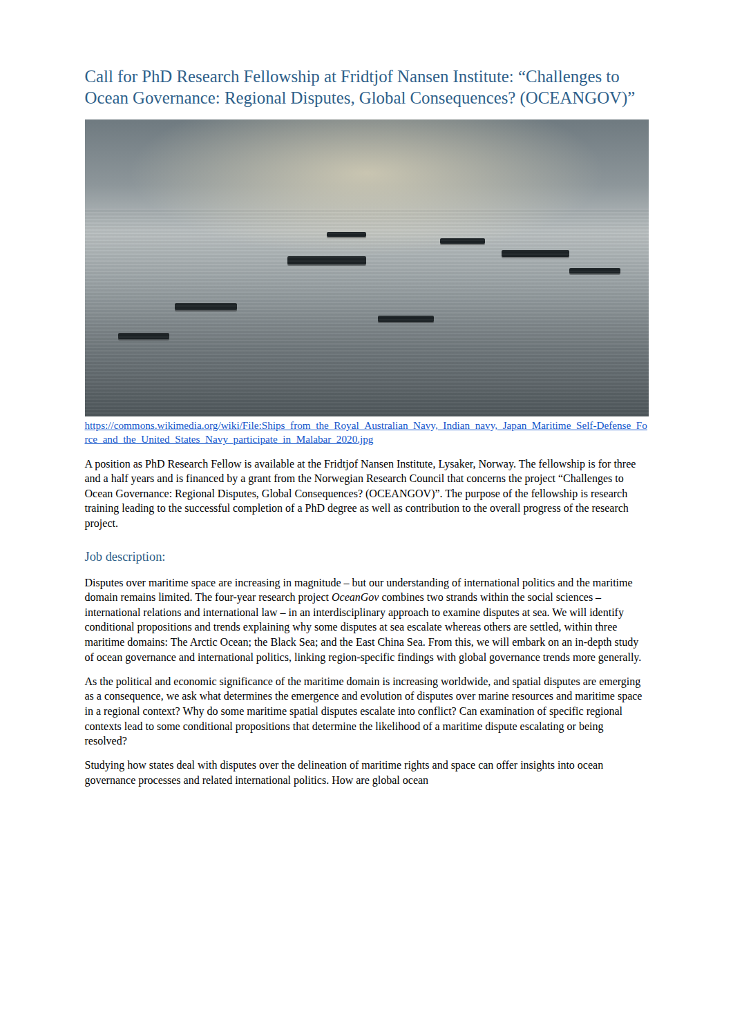Call for PhD Research Fellowship at Fridtjof Nansen Institute: “Challenges to Ocean Governance: Regional Disputes, Global Consequences? (OCEANGOV)”
https://commons.wikimedia.org/wiki/File:Ships_from_the_Royal_Australian_Navy,_Indian_navy,_Japan_Maritime_Self-Defense_Force_and_the_United_States_Navy_participate_in_Malabar_2020.jpg
A position as PhD Research Fellow is available at the Fridtjof Nansen Institute, Lysaker, Norway. The fellowship is for three and a half years and is financed by a grant from the Norwegian Research Council that concerns the project “Challenges to Ocean Governance: Regional Disputes, Global Consequences? (OCEANGOV)”. The purpose of the fellowship is research training leading to the successful completion of a PhD degree as well as contribution to the overall progress of the research project.
Job description:
Disputes over maritime space are increasing in magnitude – but our understanding of international politics and the maritime domain remains limited. The four-year research project OceanGov combines two strands within the social sciences – international relations and international law – in an interdisciplinary approach to examine disputes at sea. We will identify conditional propositions and trends explaining why some disputes at sea escalate whereas others are settled, within three maritime domains: The Arctic Ocean; the Black Sea; and the East China Sea. From this, we will embark on an in-depth study of ocean governance and international politics, linking region-specific findings with global governance trends more generally.
As the political and economic significance of the maritime domain is increasing worldwide, and spatial disputes are emerging as a consequence, we ask what determines the emergence and evolution of disputes over marine resources and maritime space in a regional context? Why do some maritime spatial disputes escalate into conflict? Can examination of specific regional contexts lead to some conditional propositions that determine the likelihood of a maritime dispute escalating or being resolved?
Studying how states deal with disputes over the delineation of maritime rights and space can offer insights into ocean governance processes and related international politics. How are global ocean